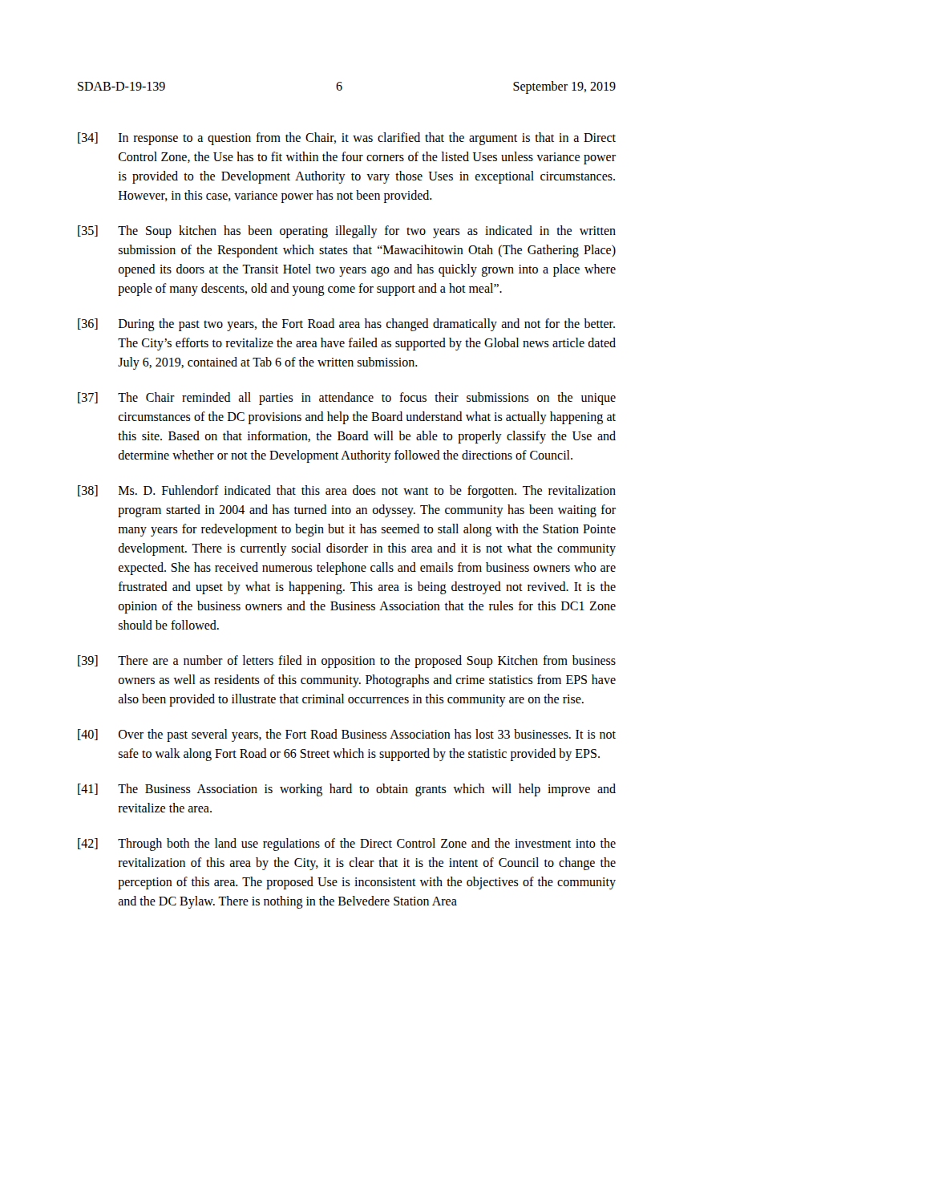SDAB-D-19-139
6
September 19, 2019
[34]
In response to a question from the Chair, it was clarified that the argument is that in a Direct Control Zone, the Use has to fit within the four corners of the listed Uses unless variance power is provided to the Development Authority to vary those Uses in exceptional circumstances. However, in this case, variance power has not been provided.
[35]
The Soup kitchen has been operating illegally for two years as indicated in the written submission of the Respondent which states that “Mawacihitowin Otah (The Gathering Place) opened its doors at the Transit Hotel two years ago and has quickly grown into a place where people of many descents, old and young come for support and a hot meal”.
[36]
During the past two years, the Fort Road area has changed dramatically and not for the better. The City’s efforts to revitalize the area have failed as supported by the Global news article dated July 6, 2019, contained at Tab 6 of the written submission.
[37]
The Chair reminded all parties in attendance to focus their submissions on the unique circumstances of the DC provisions and help the Board understand what is actually happening at this site. Based on that information, the Board will be able to properly classify the Use and determine whether or not the Development Authority followed the directions of Council.
[38]
Ms. D. Fuhlendorf indicated that this area does not want to be forgotten. The revitalization program started in 2004 and has turned into an odyssey. The community has been waiting for many years for redevelopment to begin but it has seemed to stall along with the Station Pointe development. There is currently social disorder in this area and it is not what the community expected. She has received numerous telephone calls and emails from business owners who are frustrated and upset by what is happening. This area is being destroyed not revived. It is the opinion of the business owners and the Business Association that the rules for this DC1 Zone should be followed.
[39]
There are a number of letters filed in opposition to the proposed Soup Kitchen from business owners as well as residents of this community. Photographs and crime statistics from EPS have also been provided to illustrate that criminal occurrences in this community are on the rise.
[40]
Over the past several years, the Fort Road Business Association has lost 33 businesses. It is not safe to walk along Fort Road or 66 Street which is supported by the statistic provided by EPS.
[41]
The Business Association is working hard to obtain grants which will help improve and revitalize the area.
[42]
Through both the land use regulations of the Direct Control Zone and the investment into the revitalization of this area by the City, it is clear that it is the intent of Council to change the perception of this area. The proposed Use is inconsistent with the objectives of the community and the DC Bylaw. There is nothing in the Belvedere Station Area